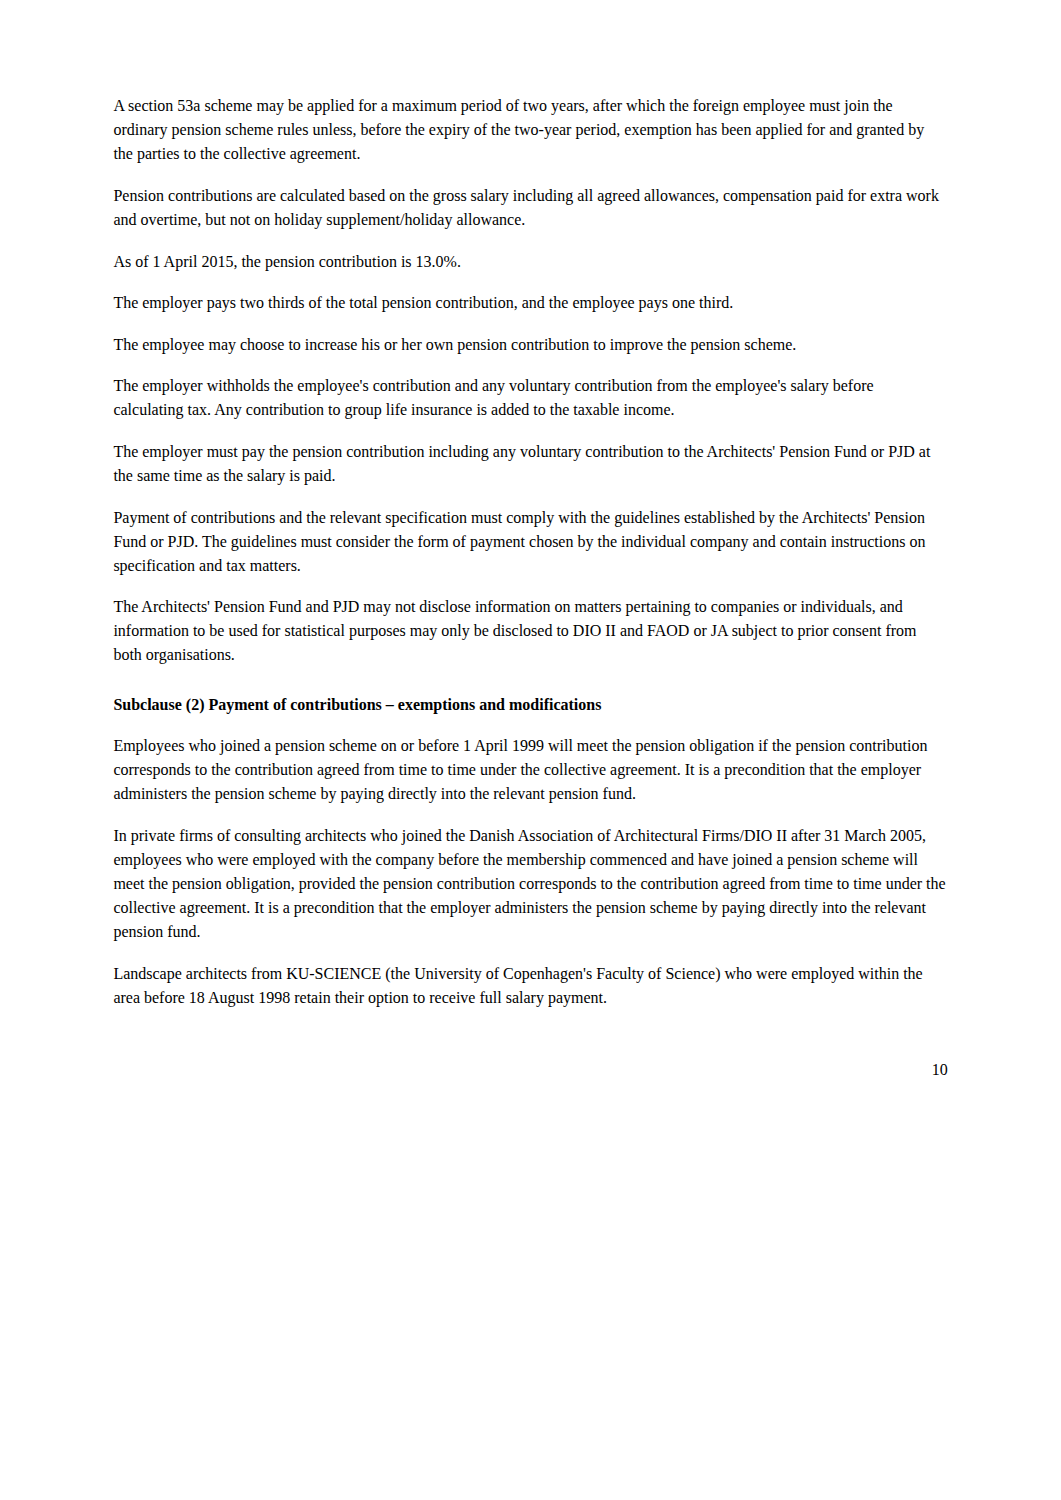A section 53a scheme may be applied for a maximum period of two years, after which the foreign employee must join the ordinary pension scheme rules unless, before the expiry of the two-year period, exemption has been applied for and granted by the parties to the collective agreement.
Pension contributions are calculated based on the gross salary including all agreed allowances, compensation paid for extra work and overtime, but not on holiday supplement/holiday allowance.
As of 1 April 2015, the pension contribution is 13.0%.
The employer pays two thirds of the total pension contribution, and the employee pays one third.
The employee may choose to increase his or her own pension contribution to improve the pension scheme.
The employer withholds the employee's contribution and any voluntary contribution from the employee's salary before calculating tax. Any contribution to group life insurance is added to the taxable income.
The employer must pay the pension contribution including any voluntary contribution to the Architects' Pension Fund or PJD at the same time as the salary is paid.
Payment of contributions and the relevant specification must comply with the guidelines established by the Architects' Pension Fund or PJD. The guidelines must consider the form of payment chosen by the individual company and contain instructions on specification and tax matters.
The Architects' Pension Fund and PJD may not disclose information on matters pertaining to companies or individuals, and information to be used for statistical purposes may only be disclosed to DIO II and FAOD or JA subject to prior consent from both organisations.
Subclause (2) Payment of contributions – exemptions and modifications
Employees who joined a pension scheme on or before 1 April 1999 will meet the pension obligation if the pension contribution corresponds to the contribution agreed from time to time under the collective agreement. It is a precondition that the employer administers the pension scheme by paying directly into the relevant pension fund.
In private firms of consulting architects who joined the Danish Association of Architectural Firms/DIO II after 31 March 2005, employees who were employed with the company before the membership commenced and have joined a pension scheme will meet the pension obligation, provided the pension contribution corresponds to the contribution agreed from time to time under the collective agreement. It is a precondition that the employer administers the pension scheme by paying directly into the relevant pension fund.
Landscape architects from KU-SCIENCE (the University of Copenhagen's Faculty of Science) who were employed within the area before 18 August 1998 retain their option to receive full salary payment.
10